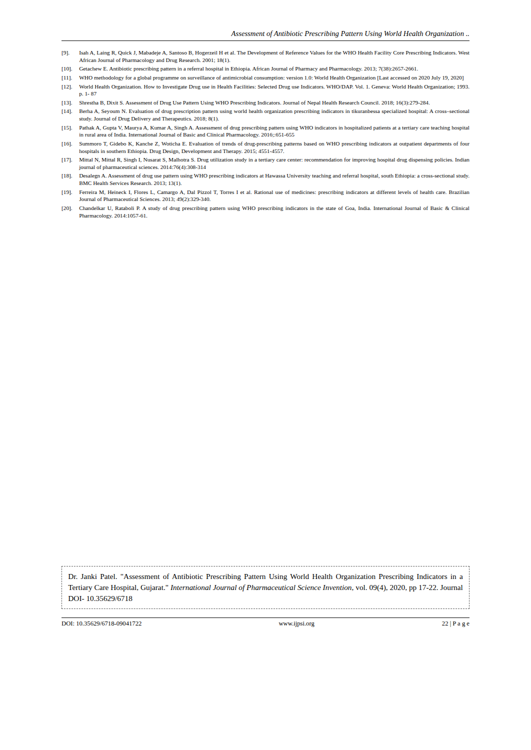Assessment of Antibiotic Prescribing Pattern Using World Health Organization ..
[9]. Isah A, Laing R, Quick J, Mabadeje A, Santoso B, Hogerzeil H et al. The Development of Reference Values for the WHO Health Facility Core Prescribing Indicators. West African Journal of Pharmacology and Drug Research. 2001; 18(1).
[10]. Getachew E. Antibiotic prescribing pattern in a referral hospital in Ethiopia. African Journal of Pharmacy and Pharmacology. 2013; 7(38):2657-2661.
[11]. WHO methodology for a global programme on surveillance of antimicrobial consumption: version 1.0: World Health Organization [Last accessed on 2020 July 19, 2020]
[12]. World Health Organization. How to Investigate Drug use in Health Facilities: Selected Drug use Indicators. WHO/DAP. Vol. 1. Geneva: World Health Organization; 1993. p. 1‑ 87
[13]. Shrestha B, Dixit S. Assessment of Drug Use Pattern Using WHO Prescribing Indicators. Journal of Nepal Health Research Council. 2018; 16(3):279-284.
[14]. Berha A, Seyoum N. Evaluation of drug prescription pattern using world health organization prescribing indicators in tikuranbessa specialized hospital: A cross–sectional study. Journal of Drug Delivery and Therapeutics. 2018; 8(1).
[15]. Pathak A, Gupta V, Maurya A, Kumar A, Singh A. Assessment of drug prescribing pattern using WHO indicators in hospitalized patients at a tertiary care teaching hospital in rural area of India. International Journal of Basic and Clinical Pharmacology. 2016;:651-655
[16]. Summoro T, Gidebo K, Kanche Z, Woticha E. Evaluation of trends of drug-prescribing patterns based on WHO prescribing indicators at outpatient departments of four hospitals in southern Ethiopia. Drug Design, Development and Therapy. 2015; 4551-4557.
[17]. Mittal N, Mittal R, Singh I, Nusarat S, Malhotra S. Drug utilization study in a tertiary care center: recommendation for improving hospital drug dispensing policies. Indian journal of pharmaceutical sciences. 2014:76(4):308-314
[18]. Desalegn A. Assessment of drug use pattern using WHO prescribing indicators at Hawassa University teaching and referral hospital, south Ethiopia: a cross-sectional study. BMC Health Services Research. 2013; 13(1).
[19]. Ferreira M, Heineck I, Flores L, Camargo A, Dal Pizzol T, Torres I et al. Rational use of medicines: prescribing indicators at different levels of health care. Brazilian Journal of Pharmaceutical Sciences. 2013; 49(2):329-340.
[20]. Chandelkar U, Rataboli P. A study of drug prescribing pattern using WHO prescribing indicators in the state of Goa, India. International Journal of Basic & Clinical Pharmacology. 2014:1057-61.
Dr. Janki Patel. "Assessment of Antibiotic Prescribing Pattern Using World Health Organization Prescribing Indicators in a Tertiary Care Hospital, Gujarat." International Journal of Pharmaceutical Science Invention, vol. 09(4), 2020, pp 17-22. Journal DOI- 10.35629/6718
DOI: 10.35629/6718-09041722 www.ijpsi.org 22 | P a g e